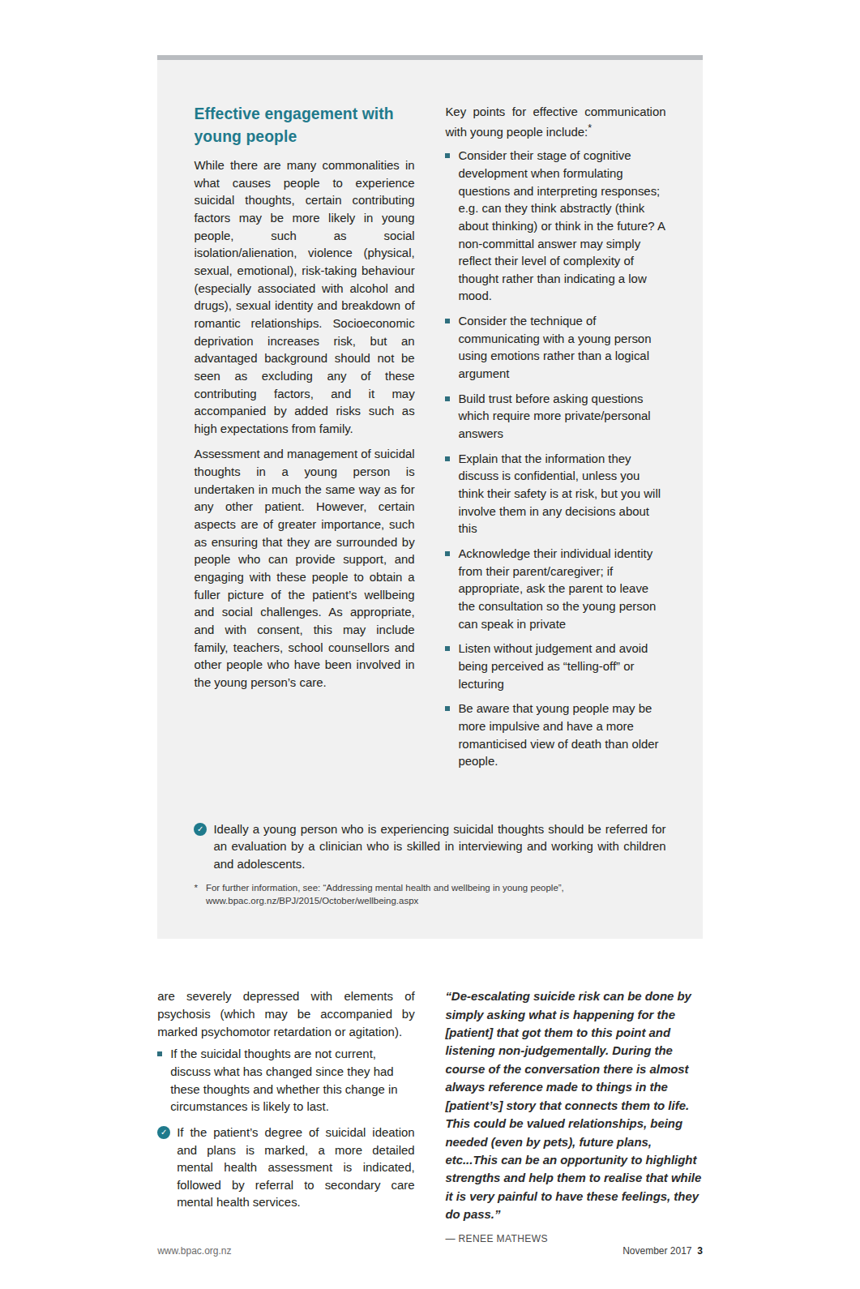Effective engagement with young people
While there are many commonalities in what causes people to experience suicidal thoughts, certain contributing factors may be more likely in young people, such as social isolation/alienation, violence (physical, sexual, emotional), risk-taking behaviour (especially associated with alcohol and drugs), sexual identity and breakdown of romantic relationships. Socioeconomic deprivation increases risk, but an advantaged background should not be seen as excluding any of these contributing factors, and it may accompanied by added risks such as high expectations from family.
Assessment and management of suicidal thoughts in a young person is undertaken in much the same way as for any other patient. However, certain aspects are of greater importance, such as ensuring that they are surrounded by people who can provide support, and engaging with these people to obtain a fuller picture of the patient’s wellbeing and social challenges. As appropriate, and with consent, this may include family, teachers, school counsellors and other people who have been involved in the young person’s care.
Key points for effective communication with young people include:*
Consider their stage of cognitive development when formulating questions and interpreting responses; e.g. can they think abstractly (think about thinking) or think in the future? A non-committal answer may simply reflect their level of complexity of thought rather than indicating a low mood.
Consider the technique of communicating with a young person using emotions rather than a logical argument
Build trust before asking questions which require more private/personal answers
Explain that the information they discuss is confidential, unless you think their safety is at risk, but you will involve them in any decisions about this
Acknowledge their individual identity from their parent/caregiver; if appropriate, ask the parent to leave the consultation so the young person can speak in private
Listen without judgement and avoid being perceived as “telling-off” or lecturing
Be aware that young people may be more impulsive and have a more romanticised view of death than older people.
✓
Ideally a young person who is experiencing suicidal thoughts should be referred for an evaluation by a clinician who is skilled in interviewing and working with children and adolescents.
* For further information, see: “Addressing mental health and wellbeing in young people”, www.bpac.org.nz/BPJ/2015/October/wellbeing.aspx
are severely depressed with elements of psychosis (which may be accompanied by marked psychomotor retardation or agitation).
If the suicidal thoughts are not current, discuss what has changed since they had these thoughts and whether this change in circumstances is likely to last.
✓
If the patient’s degree of suicidal ideation and plans is marked, a more detailed mental health assessment is indicated, followed by referral to secondary care mental health services.
“De-escalating suicide risk can be done by simply asking what is happening for the [patient] that got them to this point and listening non-judgementally. During the course of the conversation there is almost always reference made to things in the [patient’s] story that connects them to life. This could be valued relationships, being needed (even by pets), future plans, etc...This can be an opportunity to highlight strengths and help them to realise that while it is very painful to have these feelings, they do pass.”
— RENEE MATHEWS
www.bpac.org.nz
November 2017 3